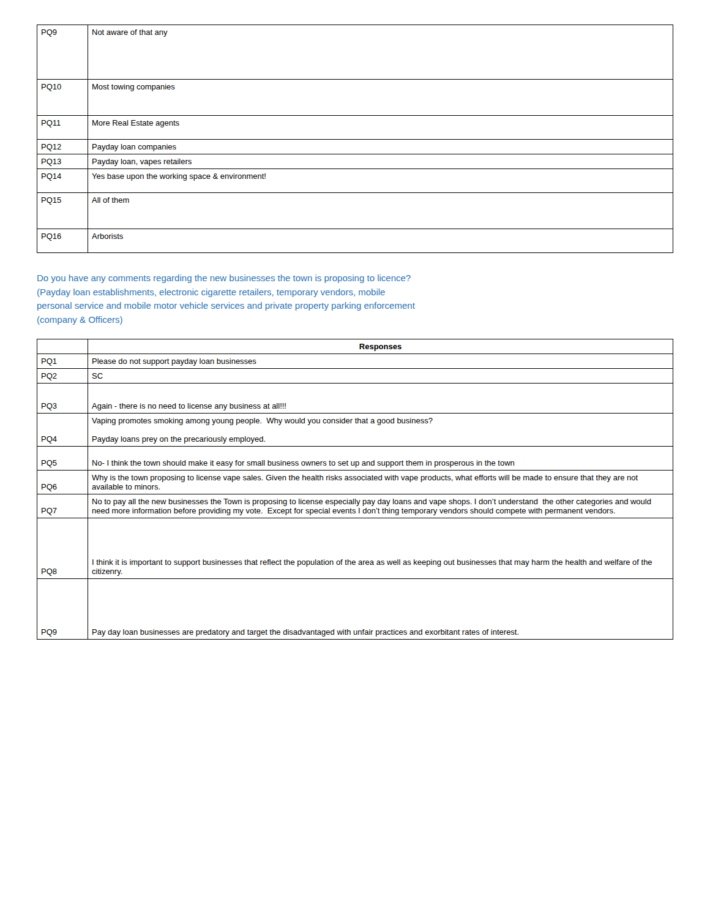| PQ9 | Not aware of that any |
| PQ10 | Most towing companies |
| PQ11 | More Real Estate agents |
| PQ12 | Payday loan companies |
| PQ13 | Payday loan, vapes retailers |
| PQ14 | Yes base upon the working space & environment! |
| PQ15 | All of them |
| PQ16 | Arborists |
Do you have any comments regarding the new businesses the town is proposing to licence?
(Payday loan establishments, electronic cigarette retailers, temporary vendors, mobile
personal service and mobile motor vehicle services and private property parking enforcement
(company & Officers)
| | Responses |
| --- | --- |
| PQ1 | Please do not support payday loan businesses |
| PQ2 | SC |
| PQ3 | Again - there is no need to license any business at all!!! |
| PQ4 | Vaping promotes smoking among young people. Why would you consider that a good business? Payday loans prey on the precariously employed. |
| PQ5 | No- I think the town should make it easy for small business owners to set up and support them in prosperous in the town |
| PQ6 | Why is the town proposing to license vape sales. Given the health risks associated with vape products, what efforts will be made to ensure that they are not available to minors. |
| PQ7 | No to pay all the new businesses the Town is proposing to license especially pay day loans and vape shops. I don’t understand the other categories and would need more information before providing my vote. Except for special events I don’t thing temporary vendors should compete with permanent vendors. |
| PQ8 | I think it is important to support businesses that reflect the population of the area as well as keeping out businesses that may harm the health and welfare of the citizenry. |
| PQ9 | Pay day loan businesses are predatory and target the disadvantaged with unfair practices and exorbitant rates of interest. |